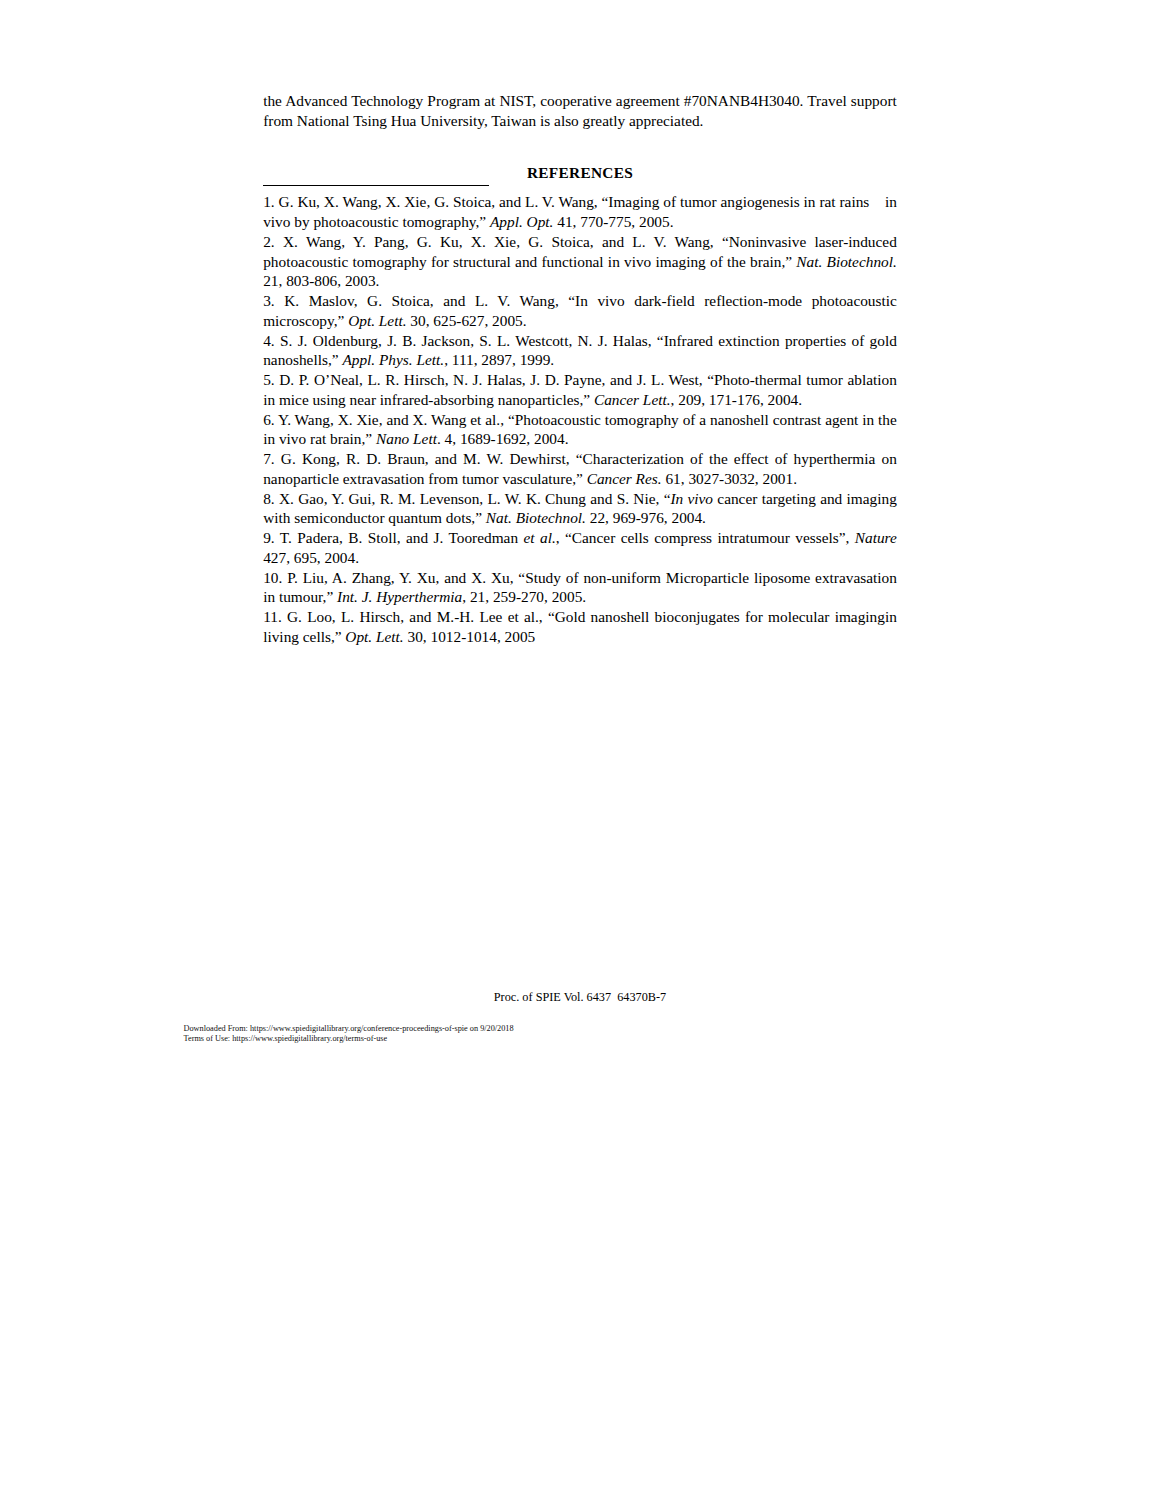the Advanced Technology Program at NIST, cooperative agreement #70NANB4H3040. Travel support from National Tsing Hua University, Taiwan is also greatly appreciated.
REFERENCES
1. G. Ku, X. Wang, X. Xie, G. Stoica, and L. V. Wang, “Imaging of tumor angiogenesis in rat rains in vivo by photoacoustic tomography,” Appl. Opt. 41, 770-775, 2005.
2. X. Wang, Y. Pang, G. Ku, X. Xie, G. Stoica, and L. V. Wang, “Noninvasive laser-induced photoacoustic tomography for structural and functional in vivo imaging of the brain,” Nat. Biotechnol. 21, 803-806, 2003.
3. K. Maslov, G. Stoica, and L. V. Wang, “In vivo dark-field reflection-mode photoacoustic microscopy,” Opt. Lett. 30, 625-627, 2005.
4. S. J. Oldenburg, J. B. Jackson, S. L. Westcott, N. J. Halas, “Infrared extinction properties of gold nanoshells,” Appl. Phys. Lett., 111, 2897, 1999.
5. D. P. O’Neal, L. R. Hirsch, N. J. Halas, J. D. Payne, and J. L. West, “Photo-thermal tumor ablation in mice using near infrared-absorbing nanoparticles,” Cancer Lett., 209, 171-176, 2004.
6. Y. Wang, X. Xie, and X. Wang et al., “Photoacoustic tomography of a nanoshell contrast agent in the in vivo rat brain,” Nano Lett. 4, 1689-1692, 2004.
7. G. Kong, R. D. Braun, and M. W. Dewhirst, “Characterization of the effect of hyperthermia on nanoparticle extravasation from tumor vasculature,” Cancer Res. 61, 3027-3032, 2001.
8. X. Gao, Y. Gui, R. M. Levenson, L. W. K. Chung and S. Nie, “In vivo cancer targeting and imaging with semiconductor quantum dots,” Nat. Biotechnol. 22, 969-976, 2004.
9. T. Padera, B. Stoll, and J. Tooredman et al., “Cancer cells compress intratumour vessels”, Nature 427, 695, 2004.
10. P. Liu, A. Zhang, Y. Xu, and X. Xu, “Study of non-uniform Microparticle liposome extravasation in tumour,” Int. J. Hyperthermia, 21, 259-270, 2005.
11. G. Loo, L. Hirsch, and M.-H. Lee et al., “Gold nanoshell bioconjugates for molecular imagingin living cells,” Opt. Lett. 30, 1012-1014, 2005
Proc. of SPIE Vol. 6437 64370B-7
Downloaded From: https://www.spiedigitallibrary.org/conference-proceedings-of-spie on 9/20/2018
Terms of Use: https://www.spiedigitallibrary.org/terms-of-use